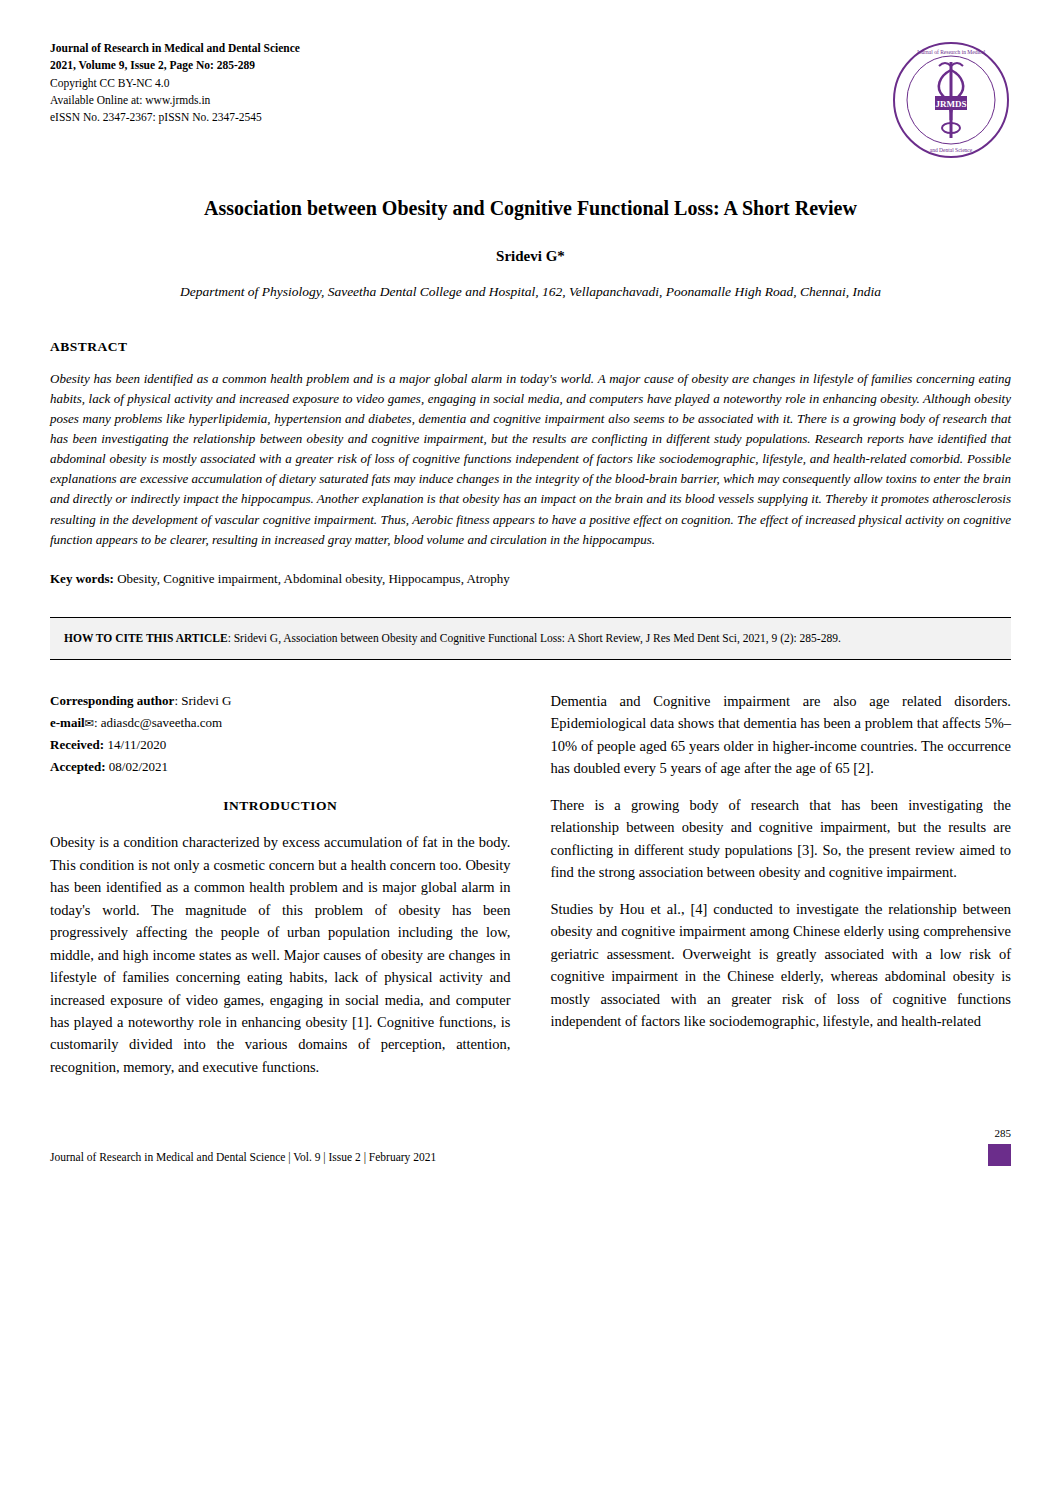Journal of Research in Medical and Dental Science
2021, Volume 9, Issue 2, Page No: 285-289
Copyright CC BY-NC 4.0
Available Online at: www.jrmds.in
eISSN No. 2347-2367: pISSN No. 2347-2545
JRMDS Journal of Research in Medical and Dental Science
Association between Obesity and Cognitive Functional Loss: A Short Review
Sridevi G*
Department of Physiology, Saveetha Dental College and Hospital, 162, Vellapanchavadi, Poonamalle High Road, Chennai, India
ABSTRACT
Obesity has been identified as a common health problem and is a major global alarm in today's world. A major cause of obesity are changes in lifestyle of families concerning eating habits, lack of physical activity and increased exposure to video games, engaging in social media, and computers have played a noteworthy role in enhancing obesity. Although obesity poses many problems like hyperlipidemia, hypertension and diabetes, dementia and cognitive impairment also seems to be associated with it. There is a growing body of research that has been investigating the relationship between obesity and cognitive impairment, but the results are conflicting in different study populations. Research reports have identified that abdominal obesity is mostly associated with a greater risk of loss of cognitive functions independent of factors like sociodemographic, lifestyle, and health-related comorbid. Possible explanations are excessive accumulation of dietary saturated fats may induce changes in the integrity of the blood-brain barrier, which may consequently allow toxins to enter the brain and directly or indirectly impact the hippocampus. Another explanation is that obesity has an impact on the brain and its blood vessels supplying it. Thereby it promotes atherosclerosis resulting in the development of vascular cognitive impairment. Thus, Aerobic fitness appears to have a positive effect on cognition. The effect of increased physical activity on cognitive function appears to be clearer, resulting in increased gray matter, blood volume and circulation in the hippocampus.
Key words: Obesity, Cognitive impairment, Abdominal obesity, Hippocampus, Atrophy
HOW TO CITE THIS ARTICLE: Sridevi G, Association between Obesity and Cognitive Functional Loss: A Short Review, J Res Med Dent Sci, 2021, 9 (2): 285-289.
Corresponding author: Sridevi G
e-mail✉: adiasdc@saveetha.com
Received: 14/11/2020
Accepted: 08/02/2021
INTRODUCTION
Obesity is a condition characterized by excess accumulation of fat in the body. This condition is not only a cosmetic concern but a health concern too. Obesity has been identified as a common health problem and is major global alarm in today's world. The magnitude of this problem of obesity has been progressively affecting the people of urban population including the low, middle, and high income states as well. Major causes of obesity are changes in lifestyle of families concerning eating habits, lack of physical activity and increased exposure of video games, engaging in social media, and computer has played a noteworthy role in enhancing obesity [1]. Cognitive functions, is customarily divided into the various domains of perception, attention, recognition, memory, and executive functions.
Dementia and Cognitive impairment are also age related disorders. Epidemiological data shows that dementia has been a problem that affects 5%–10% of people aged 65 years older in higher-income countries. The occurrence has doubled every 5 years of age after the age of 65 [2].
There is a growing body of research that has been investigating the relationship between obesity and cognitive impairment, but the results are conflicting in different study populations [3]. So, the present review aimed to find the strong association between obesity and cognitive impairment.
Studies by Hou et al., [4] conducted to investigate the relationship between obesity and cognitive impairment among Chinese elderly using comprehensive geriatric assessment. Overweight is greatly associated with a low risk of cognitive impairment in the Chinese elderly, whereas abdominal obesity is mostly associated with an greater risk of loss of cognitive functions independent of factors like sociodemographic, lifestyle, and health-related
Journal of Research in Medical and Dental Science | Vol. 9 | Issue 2 | February 2021
285